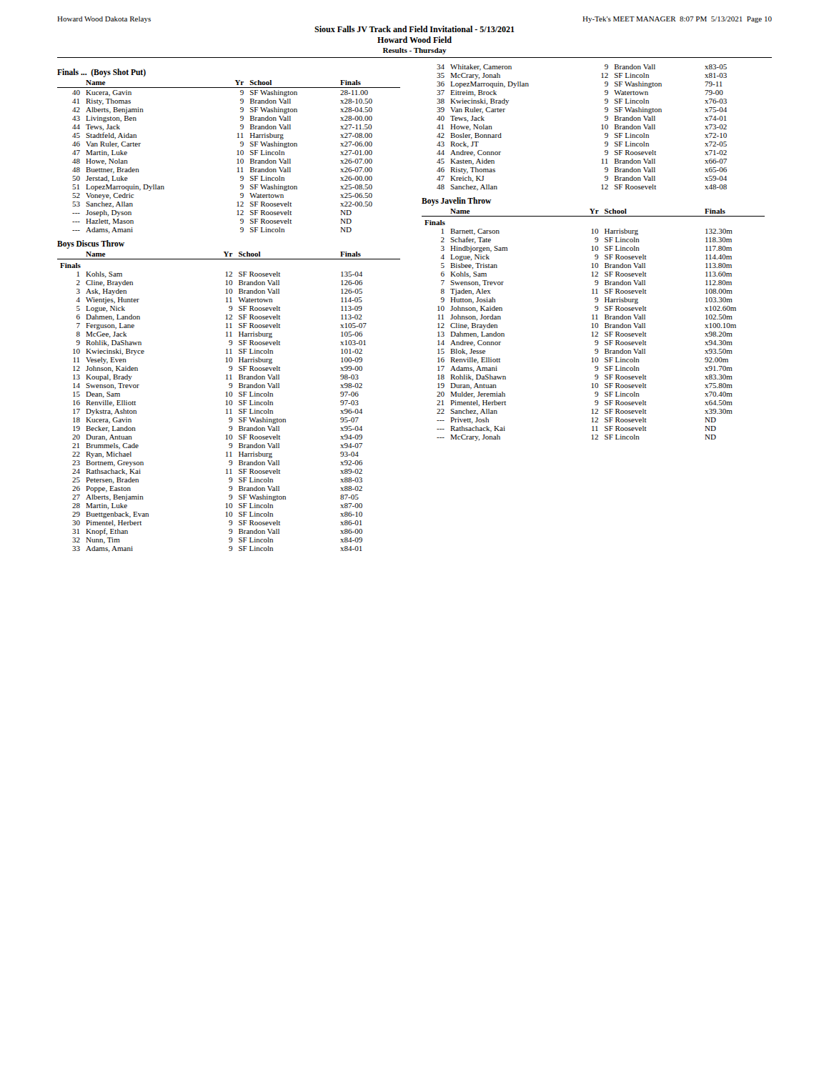Howard Wood Dakota Relays Hy-Tek's MEET MANAGER 8:07 PM 5/13/2021 Page 10
Sioux Falls JV Track and Field Invitational - 5/13/2021
Howard Wood Field
Results - Thursday
Finals ... (Boys Shot Put)
| | Name | Yr | School | Finals |
| --- | --- | --- | --- | --- |
| 40 | Kucera, Gavin | 9 | SF Washington | 28-11.00 |
| 41 | Risty, Thomas | 9 | Brandon Vall | x28-10.50 |
| 42 | Alberts, Benjamin | 9 | SF Washington | x28-04.50 |
| 43 | Livingston, Ben | 9 | Brandon Vall | x28-00.00 |
| 44 | Tews, Jack | 9 | Brandon Vall | x27-11.50 |
| 45 | Stadtfeld, Aidan | 11 | Harrisburg | x27-08.00 |
| 46 | Van Ruler, Carter | 9 | SF Washington | x27-06.00 |
| 47 | Martin, Luke | 10 | SF Lincoln | x27-01.00 |
| 48 | Howe, Nolan | 10 | Brandon Vall | x26-07.00 |
| 48 | Buettner, Braden | 11 | Brandon Vall | x26-07.00 |
| 50 | Jerstad, Luke | 9 | SF Lincoln | x26-00.00 |
| 51 | LopezMarroquin, Dyllan | 9 | SF Washington | x25-08.50 |
| 52 | Voneye, Cedric | 9 | Watertown | x25-06.50 |
| 53 | Sanchez, Allan | 12 | SF Roosevelt | x22-00.50 |
| --- | Joseph, Dyson | 12 | SF Roosevelt | ND |
| --- | Hazlett, Mason | 9 | SF Roosevelt | ND |
| --- | Adams, Amani | 9 | SF Lincoln | ND |
Boys Discus Throw
| | Name | Yr | School | Finals |
| --- | --- | --- | --- | --- |
| Finals |
| 1 | Kohls, Sam | 12 | SF Roosevelt | 135-04 |
| 2 | Cline, Brayden | 10 | Brandon Vall | 126-06 |
| 3 | Ask, Hayden | 10 | Brandon Vall | 126-05 |
| 4 | Wientjes, Hunter | 11 | Watertown | 114-05 |
| 5 | Logue, Nick | 9 | SF Roosevelt | 113-09 |
| 6 | Dahmen, Landon | 12 | SF Roosevelt | 113-02 |
| 7 | Ferguson, Lane | 11 | SF Roosevelt | x105-07 |
| 8 | McGee, Jack | 11 | Harrisburg | 105-06 |
| 9 | Rohlik, DaShawn | 9 | SF Roosevelt | x103-01 |
| 10 | Kwiecinski, Bryce | 11 | SF Lincoln | 101-02 |
| 11 | Vesely, Even | 10 | Harrisburg | 100-09 |
| 12 | Johnson, Kaiden | 9 | SF Roosevelt | x99-00 |
| 13 | Koupal, Brady | 11 | Brandon Vall | 98-03 |
| 14 | Swenson, Trevor | 9 | Brandon Vall | x98-02 |
| 15 | Dean, Sam | 10 | SF Lincoln | 97-06 |
| 16 | Renville, Elliott | 10 | SF Lincoln | 97-03 |
| 17 | Dykstra, Ashton | 11 | SF Lincoln | x96-04 |
| 18 | Kucera, Gavin | 9 | SF Washington | 95-07 |
| 19 | Becker, Landon | 9 | Brandon Vall | x95-04 |
| 20 | Duran, Antuan | 10 | SF Roosevelt | x94-09 |
| 21 | Brummels, Cade | 9 | Brandon Vall | x94-07 |
| 22 | Ryan, Michael | 11 | Harrisburg | 93-04 |
| 23 | Bortnem, Greyson | 9 | Brandon Vall | x92-06 |
| 24 | Rathsachack, Kai | 11 | SF Roosevelt | x89-02 |
| 25 | Petersen, Braden | 9 | SF Lincoln | x88-03 |
| 26 | Poppe, Easton | 9 | Brandon Vall | x88-02 |
| 27 | Alberts, Benjamin | 9 | SF Washington | 87-05 |
| 28 | Martin, Luke | 10 | SF Lincoln | x87-00 |
| 29 | Buettgenback, Evan | 10 | SF Lincoln | x86-10 |
| 30 | Pimentel, Herbert | 9 | SF Roosevelt | x86-01 |
| 31 | Knopf, Ethan | 9 | Brandon Vall | x86-00 |
| 32 | Nunn, Tim | 9 | SF Lincoln | x84-09 |
| 33 | Adams, Amani | 9 | SF Lincoln | x84-01 |
| 34 | Whitaker, Cameron | 9 | Brandon Vall | x83-05 |
| 35 | McCrary, Jonah | 12 | SF Lincoln | x81-03 |
| 36 | LopezMarroquin, Dyllan | 9 | SF Washington | 79-11 |
| 37 | Eitreim, Brock | 9 | Watertown | 79-00 |
| 38 | Kwiecinski, Brady | 9 | SF Lincoln | x76-03 |
| 39 | Van Ruler, Carter | 9 | SF Washington | x75-04 |
| 40 | Tews, Jack | 9 | Brandon Vall | x74-01 |
| 41 | Howe, Nolan | 10 | Brandon Vall | x73-02 |
| 42 | Bosler, Bonnard | 9 | SF Lincoln | x72-10 |
| 43 | Rock, JT | 9 | SF Lincoln | x72-05 |
| 44 | Andree, Connor | 9 | SF Roosevelt | x71-02 |
| 45 | Kasten, Aiden | 11 | Brandon Vall | x66-07 |
| 46 | Risty, Thomas | 9 | Brandon Vall | x65-06 |
| 47 | Kreich, KJ | 9 | Brandon Vall | x59-04 |
| 48 | Sanchez, Allan | 12 | SF Roosevelt | x48-08 |
Boys Javelin Throw
| | Name | Yr | School | Finals |
| --- | --- | --- | --- | --- |
| Finals |
| 1 | Barnett, Carson | 10 | Harrisburg | 132.30m |
| 2 | Schafer, Tate | 9 | SF Lincoln | 118.30m |
| 3 | Hindbjorgen, Sam | 10 | SF Lincoln | 117.80m |
| 4 | Logue, Nick | 9 | SF Roosevelt | 114.40m |
| 5 | Bisbee, Tristan | 10 | Brandon Vall | 113.80m |
| 6 | Kohls, Sam | 12 | SF Roosevelt | 113.60m |
| 7 | Swenson, Trevor | 9 | Brandon Vall | 112.80m |
| 8 | Tjaden, Alex | 11 | SF Roosevelt | 108.00m |
| 9 | Hutton, Josiah | 9 | Harrisburg | 103.30m |
| 10 | Johnson, Kaiden | 9 | SF Roosevelt | x102.60m |
| 11 | Johnson, Jordan | 11 | Brandon Vall | 102.50m |
| 12 | Cline, Brayden | 10 | Brandon Vall | x100.10m |
| 13 | Dahmen, Landon | 12 | SF Roosevelt | x98.20m |
| 14 | Andree, Connor | 9 | SF Roosevelt | x94.30m |
| 15 | Blok, Jesse | 9 | Brandon Vall | x93.50m |
| 16 | Renville, Elliott | 10 | SF Lincoln | 92.00m |
| 17 | Adams, Amani | 9 | SF Lincoln | x91.70m |
| 18 | Rohlik, DaShawn | 9 | SF Roosevelt | x83.30m |
| 19 | Duran, Antuan | 10 | SF Roosevelt | x75.80m |
| 20 | Mulder, Jeremiah | 9 | SF Lincoln | x70.40m |
| 21 | Pimentel, Herbert | 9 | SF Roosevelt | x64.50m |
| 22 | Sanchez, Allan | 12 | SF Roosevelt | x39.30m |
| --- | Privett, Josh | 12 | SF Roosevelt | ND |
| --- | Rathsachack, Kai | 11 | SF Roosevelt | ND |
| --- | McCrary, Jonah | 12 | SF Lincoln | ND |